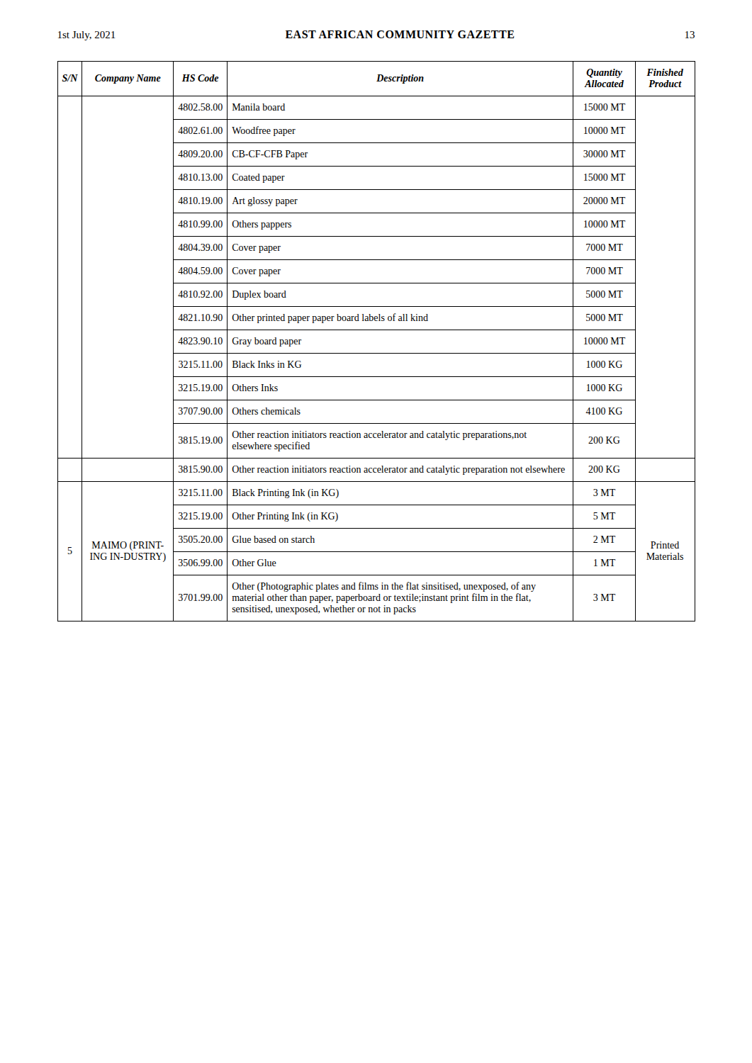1st July, 2021
EAST AFRICAN COMMUNITY GAZETTE
13
| S/N | Company Name | HS Code | Description | Quantity Allocated | Finished Product |
| --- | --- | --- | --- | --- | --- |
| | | 4802.58.00 | Manila board | 15000 MT | |
| 4802.61.00 | Woodfree paper | 10000 MT |
| 4809.20.00 | CB-CF-CFB Paper | 30000 MT |
| 4810.13.00 | Coated paper | 15000 MT |
| 4810.19.00 | Art glossy paper | 20000 MT |
| 4810.99.00 | Others pappers | 10000 MT |
| 4804.39.00 | Cover paper | 7000 MT |
| 4804.59.00 | Cover paper | 7000 MT |
| 4810.92.00 | Duplex board | 5000 MT |
| 4821.10.90 | Other printed paper paper board labels of all kind | 5000 MT |
| 4823.90.10 | Gray board paper | 10000 MT |
| 3215.11.00 | Black Inks in KG | 1000 KG |
| 3215.19.00 | Others Inks | 1000 KG |
| 3707.90.00 | Others chemicals | 4100 KG |
| 3815.19.00 | Other reaction initiators reaction accelerator and catalytic preparations,not elsewhere specified | 200 KG |
| | | 3815.90.00 | Other reaction initiators reaction accelerator and catalytic preparation not elsewhere | 200 KG | |
| 5 | MAIMO (PRINT-ING IN-DUSTRY) | 3215.11.00 | Black Printing Ink (in KG) | 3 MT | Printed Materials |
| 3215.19.00 | Other Printing Ink (in KG) | 5 MT |
| 3505.20.00 | Glue based on starch | 2 MT |
| 3506.99.00 | Other Glue | 1 MT |
| 3701.99.00 | Other (Photographic plates and films in the flat sinsitised, unexposed, of any material other than paper, paperboard or textile;instant print film in the flat, sensitised, unexposed, whether or not in packs | 3 MT |